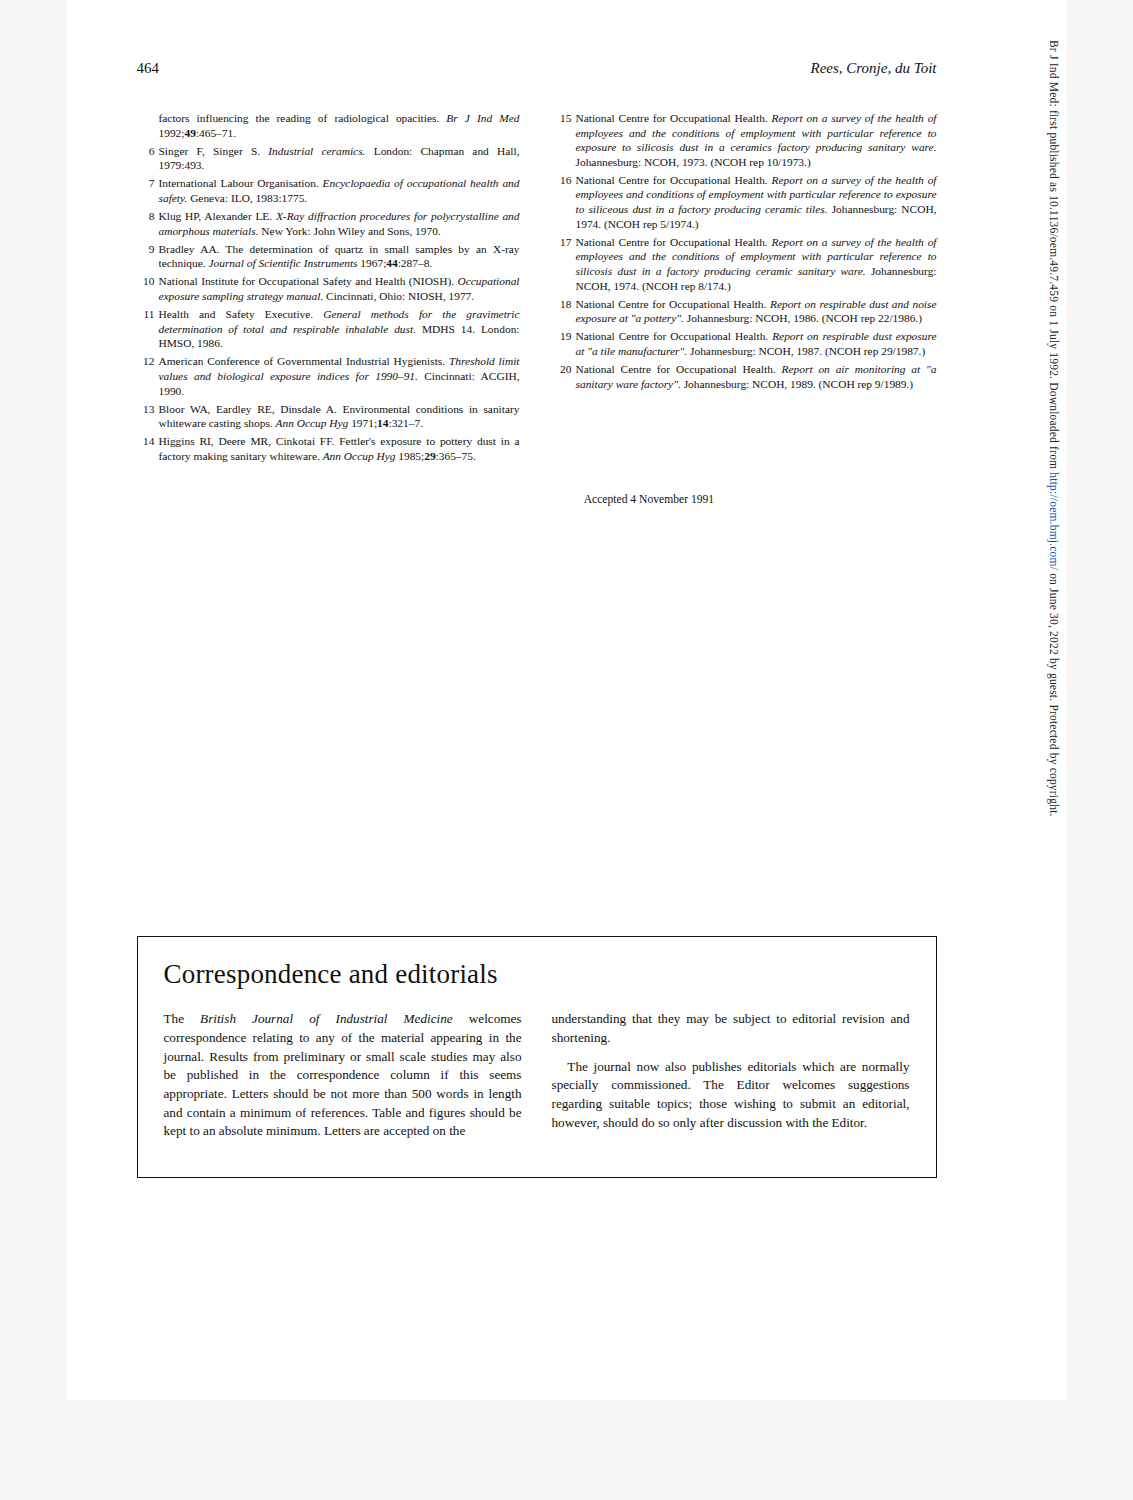Br J Ind Med: first published as 10.1136/oem.49.7.459 on 1 July 1992. Downloaded from http://oem.bmj.com/ on June 30, 2022 by guest. Protected by copyright.
464 Rees, Cronje, du Toit
factors influencing the reading of radiological opacities. Br J Ind Med 1992;49:465–71.
6 Singer F, Singer S. Industrial ceramics. London: Chapman and Hall, 1979:493.
7 International Labour Organisation. Encyclopaedia of occupational health and safety. Geneva: ILO, 1983:1775.
8 Klug HP, Alexander LE. X-Ray diffraction procedures for polycrystalline and amorphous materials. New York: John Wiley and Sons, 1970.
9 Bradley AA. The determination of quartz in small samples by an X-ray technique. Journal of Scientific Instruments 1967;44:287–8.
10 National Institute for Occupational Safety and Health (NIOSH). Occupational exposure sampling strategy manual. Cincinnati, Ohio: NIOSH, 1977.
11 Health and Safety Executive. General methods for the gravimetric determination of total and respirable inhalable dust. MDHS 14. London: HMSO, 1986.
12 American Conference of Governmental Industrial Hygienists. Threshold limit values and biological exposure indices for 1990–91. Cincinnati: ACGIH, 1990.
13 Bloor WA, Eardley RE, Dinsdale A. Environmental conditions in sanitary whiteware casting shops. Ann Occup Hyg 1971;14:321–7.
14 Higgins RI, Deere MR, Cinkotai FF. Fettler's exposure to pottery dust in a factory making sanitary whiteware. Ann Occup Hyg 1985;29:365–75.
15 National Centre for Occupational Health. Report on a survey of the health of employees and the conditions of employment with particular reference to exposure to silicosis dust in a ceramics factory producing sanitary ware. Johannesburg: NCOH, 1973. (NCOH rep 10/1973.)
16 National Centre for Occupational Health. Report on a survey of the health of employees and conditions of employment with particular reference to exposure to siliceous dust in a factory producing ceramic tiles. Johannesburg: NCOH, 1974. (NCOH rep 5/1974.)
17 National Centre for Occupational Health. Report on a survey of the health of employees and the conditions of employment with particular reference to silicosis dust in a factory producing ceramic sanitary ware. Johannesburg: NCOH, 1974. (NCOH rep 8/174.)
18 National Centre for Occupational Health. Report on respirable dust and noise exposure at "a pottery". Johannesburg: NCOH, 1986. (NCOH rep 22/1986.)
19 National Centre for Occupational Health. Report on respirable dust exposure at "a tile manufacturer". Johannesburg: NCOH, 1987. (NCOH rep 29/1987.)
20 National Centre for Occupational Health. Report on air monitoring at "a sanitary ware factory". Johannesburg: NCOH, 1989. (NCOH rep 9/1989.)
Accepted 4 November 1991
Correspondence and editorials
The British Journal of Industrial Medicine welcomes correspondence relating to any of the material appearing in the journal. Results from preliminary or small scale studies may also be published in the correspondence column if this seems appropriate. Letters should be not more than 500 words in length and contain a minimum of references. Table and figures should be kept to an absolute minimum. Letters are accepted on the
understanding that they may be subject to editorial revision and shortening.
The journal now also publishes editorials which are normally specially commissioned. The Editor welcomes suggestions regarding suitable topics; those wishing to submit an editorial, however, should do so only after discussion with the Editor.